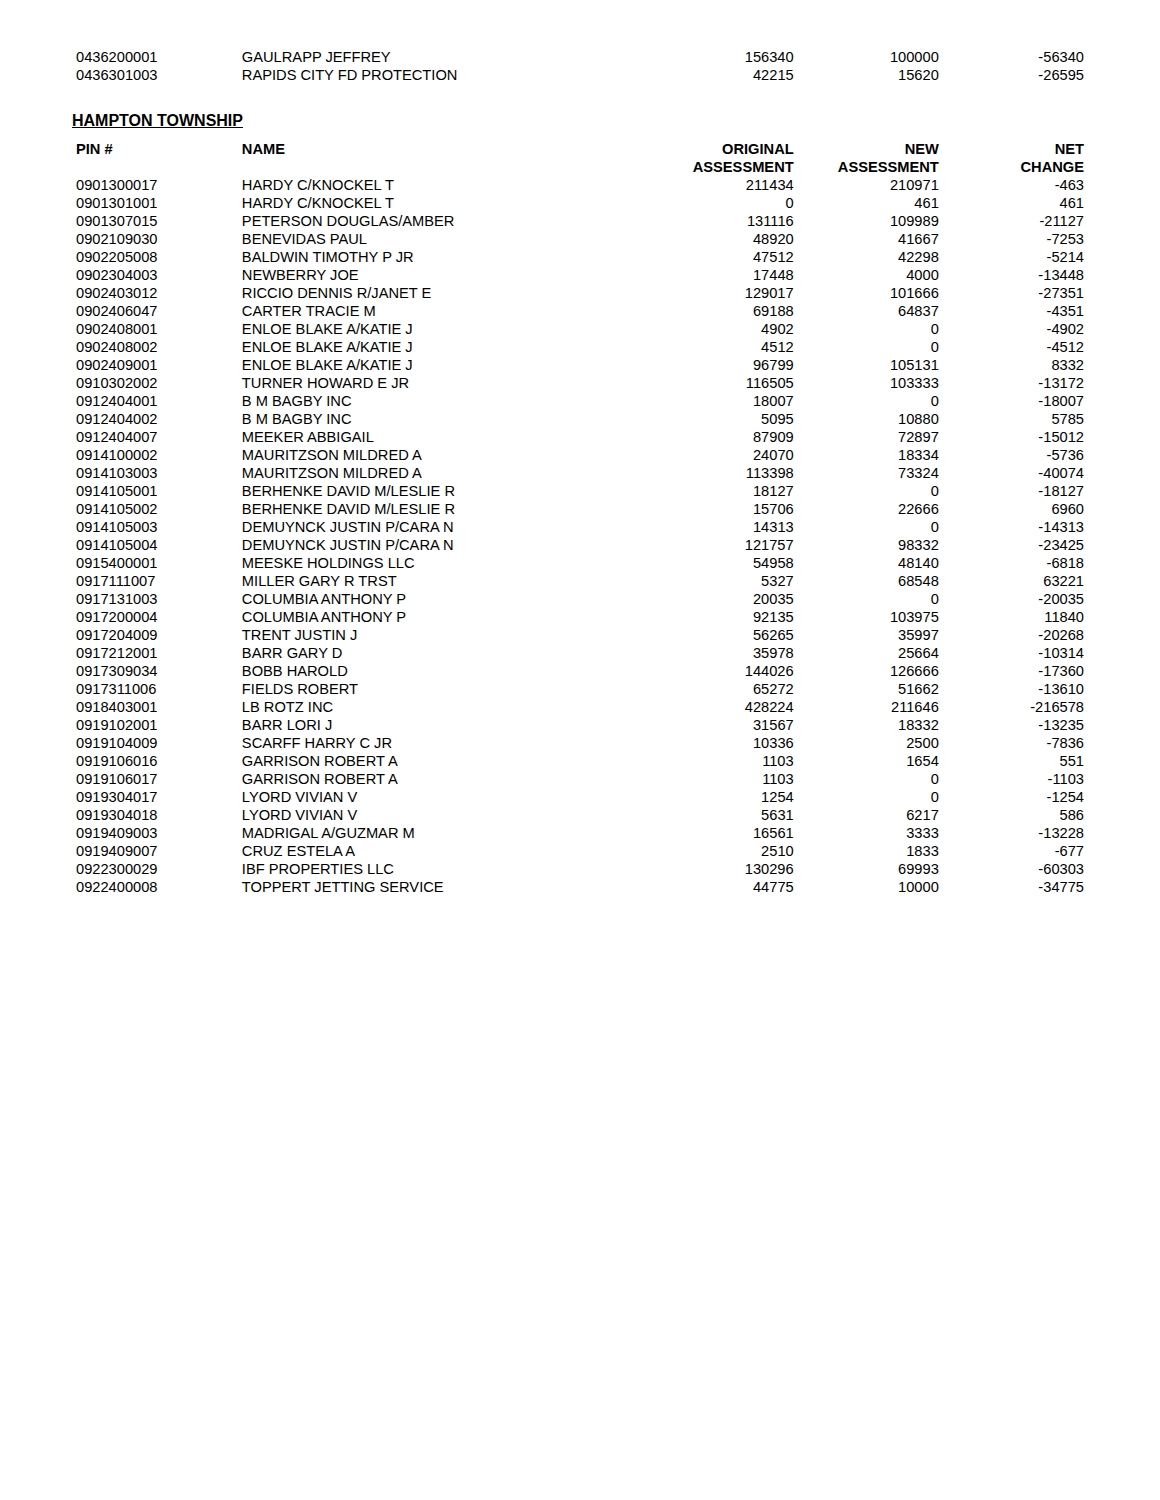| 0436200001 | GAULRAPP JEFFREY | 156340 | 100000 | -56340 |
| 0436301003 | RAPIDS CITY FD PROTECTION | 42215 | 15620 | -26595 |
HAMPTON TOWNSHIP
| PIN # | NAME | ORIGINAL | NEW | NET |
| --- | --- | --- | --- | --- |
| | | ASSESSMENT | ASSESSMENT | CHANGE |
| 0901300017 | HARDY C/KNOCKEL T | 211434 | 210971 | -463 |
| 0901301001 | HARDY C/KNOCKEL T | 0 | 461 | 461 |
| 0901307015 | PETERSON DOUGLAS/AMBER | 131116 | 109989 | -21127 |
| 0902109030 | BENEVIDAS PAUL | 48920 | 41667 | -7253 |
| 0902205008 | BALDWIN TIMOTHY P JR | 47512 | 42298 | -5214 |
| 0902304003 | NEWBERRY JOE | 17448 | 4000 | -13448 |
| 0902403012 | RICCIO DENNIS R/JANET E | 129017 | 101666 | -27351 |
| 0902406047 | CARTER TRACIE M | 69188 | 64837 | -4351 |
| 0902408001 | ENLOE BLAKE A/KATIE J | 4902 | 0 | -4902 |
| 0902408002 | ENLOE BLAKE A/KATIE J | 4512 | 0 | -4512 |
| 0902409001 | ENLOE BLAKE A/KATIE J | 96799 | 105131 | 8332 |
| 0910302002 | TURNER HOWARD E JR | 116505 | 103333 | -13172 |
| 0912404001 | B M BAGBY INC | 18007 | 0 | -18007 |
| 0912404002 | B M BAGBY INC | 5095 | 10880 | 5785 |
| 0912404007 | MEEKER ABBIGAIL | 87909 | 72897 | -15012 |
| 0914100002 | MAURITZSON MILDRED A | 24070 | 18334 | -5736 |
| 0914103003 | MAURITZSON MILDRED A | 113398 | 73324 | -40074 |
| 0914105001 | BERHENKE DAVID M/LESLIE R | 18127 | 0 | -18127 |
| 0914105002 | BERHENKE DAVID M/LESLIE R | 15706 | 22666 | 6960 |
| 0914105003 | DEMUYNCK JUSTIN P/CARA N | 14313 | 0 | -14313 |
| 0914105004 | DEMUYNCK JUSTIN P/CARA N | 121757 | 98332 | -23425 |
| 0915400001 | MEESKE HOLDINGS LLC | 54958 | 48140 | -6818 |
| 0917111007 | MILLER GARY R TRST | 5327 | 68548 | 63221 |
| 0917131003 | COLUMBIA ANTHONY P | 20035 | 0 | -20035 |
| 0917200004 | COLUMBIA ANTHONY P | 92135 | 103975 | 11840 |
| 0917204009 | TRENT JUSTIN J | 56265 | 35997 | -20268 |
| 0917212001 | BARR GARY D | 35978 | 25664 | -10314 |
| 0917309034 | BOBB HAROLD | 144026 | 126666 | -17360 |
| 0917311006 | FIELDS ROBERT | 65272 | 51662 | -13610 |
| 0918403001 | LB ROTZ INC | 428224 | 211646 | -216578 |
| 0919102001 | BARR LORI J | 31567 | 18332 | -13235 |
| 0919104009 | SCARFF HARRY C JR | 10336 | 2500 | -7836 |
| 0919106016 | GARRISON ROBERT A | 1103 | 1654 | 551 |
| 0919106017 | GARRISON ROBERT A | 1103 | 0 | -1103 |
| 0919304017 | LYORD VIVIAN V | 1254 | 0 | -1254 |
| 0919304018 | LYORD VIVIAN V | 5631 | 6217 | 586 |
| 0919409003 | MADRIGAL A/GUZMAR M | 16561 | 3333 | -13228 |
| 0919409007 | CRUZ ESTELA A | 2510 | 1833 | -677 |
| 0922300029 | IBF PROPERTIES LLC | 130296 | 69993 | -60303 |
| 0922400008 | TOPPERT JETTING SERVICE | 44775 | 10000 | -34775 |